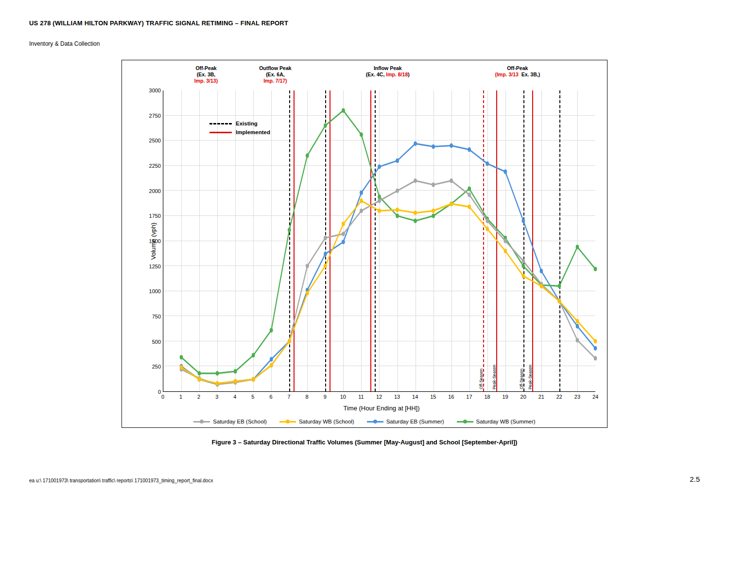US 278 (WILLIAM HILTON PARKWAY) TRAFFIC SIGNAL RETIMING – FINAL REPORT
Inventory & Data Collection
Off-Peak
(Ex. 3B,
Imp. 3/13)
Outflow Peak
(Ex. 6A,
Imp. 7/17)
Inflow Peak
(Ex. 4C, Imp. 8/18)
Off-Peak
(Imp. 3/13 Ex. 3B,)
Volume (vph)
3000 2750 2500 2250 2000 1750 1500 1250 1000 750 500 250 0
Existing
Implemented
Off-Season
Peak-Season
Off-Season
Peak-Season
0 1 2 3 4 5 6 7 8 9 10 11 12 13 14 15 16 17 18 19 20 21 22 23 24
Time (Hour Ending at [HH])
Saturday EB (School)
Saturday WB (School)
Saturday EB (Summer)
Saturday WB (Summer)
Figure 3 – Saturday Directional Traffic Volumes (Summer [May-August] and School [September-April])
ea u:\ 171001973\ transportation\ traffic\ reports\ 171001973_timing_report_final.docx
2.5